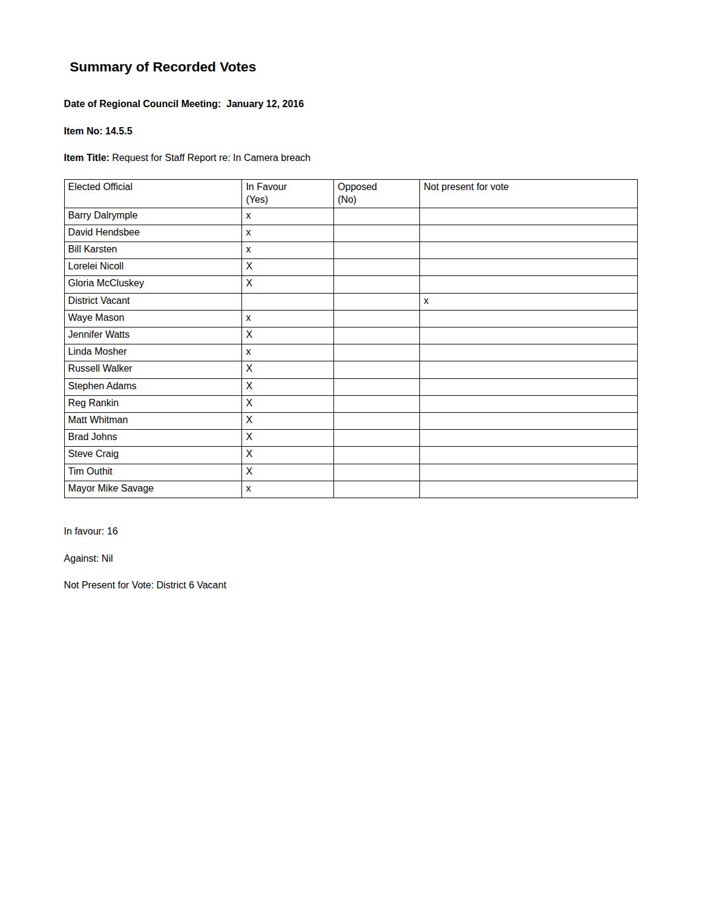Summary of Recorded Votes
Date of Regional Council Meeting: January 12, 2016
Item No: 14.5.5
Item Title: Request for Staff Report re: In Camera breach
| Elected Official | In Favour (Yes) | Opposed (No) | Not present for vote |
| --- | --- | --- | --- |
| Barry Dalrymple | x | | |
| David Hendsbee | x | | |
| Bill Karsten | x | | |
| Lorelei Nicoll | X | | |
| Gloria McCluskey | X | | |
| District Vacant | | | x |
| Waye Mason | x | | |
| Jennifer Watts | X | | |
| Linda Mosher | x | | |
| Russell Walker | X | | |
| Stephen Adams | X | | |
| Reg Rankin | X | | |
| Matt Whitman | X | | |
| Brad Johns | X | | |
| Steve Craig | X | | |
| Tim Outhit | X | | |
| Mayor Mike Savage | x | | |
In favour: 16
Against: Nil
Not Present for Vote: District 6 Vacant